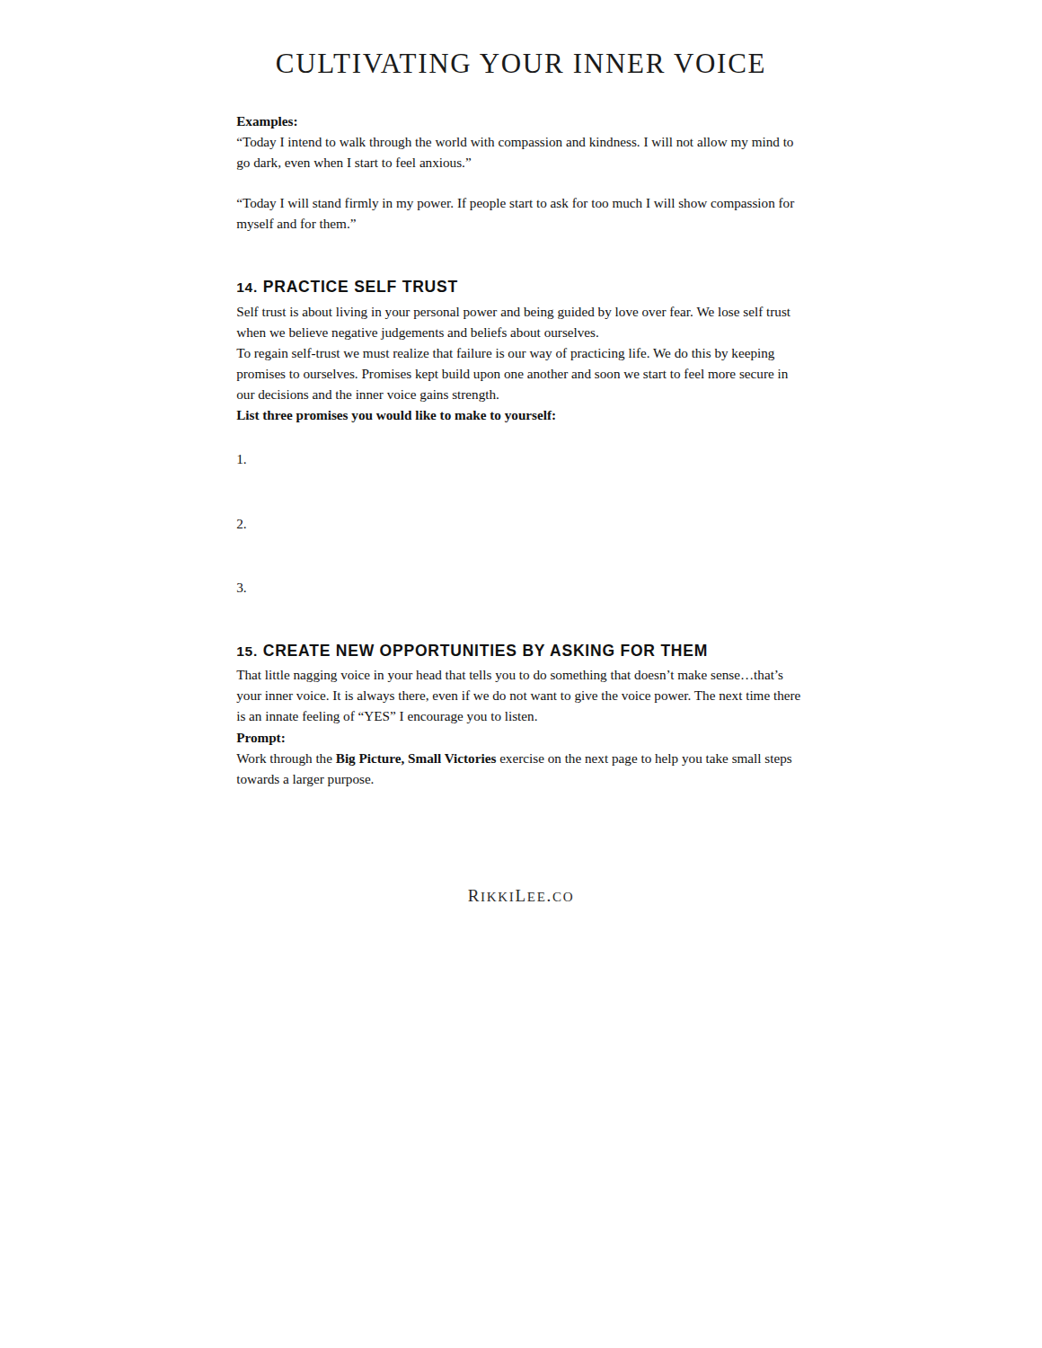Cultivating Your Inner Voice
Examples:
“Today I intend to walk through the world with compassion and kindness. I will not allow my mind to go dark, even when I start to feel anxious.”
“Today I will stand firmly in my power. If people start to ask for too much I will show compassion for myself and for them.”
14. Practice Self Trust
Self trust is about living in your personal power and being guided by love over fear. We lose self trust when we believe negative judgements and beliefs about ourselves.
To regain self-trust we must realize that failure is our way of practicing life. We do this by keeping promises to ourselves. Promises kept build upon one another and soon we start to feel more secure in our decisions and the inner voice gains strength.
List three promises you would like to make to yourself:
1.
2.
3.
15. Create New Opportunities by Asking for Them
That little nagging voice in your head that tells you to do something that doesn’t make sense…that’s your inner voice. It is always there, even if we do not want to give the voice power. The next time there is an innate feeling of “YES” I encourage you to listen.
Prompt:
Work through the Big Picture, Small Victories exercise on the next page to help you take small steps towards a larger purpose.
Rikki Lee.co